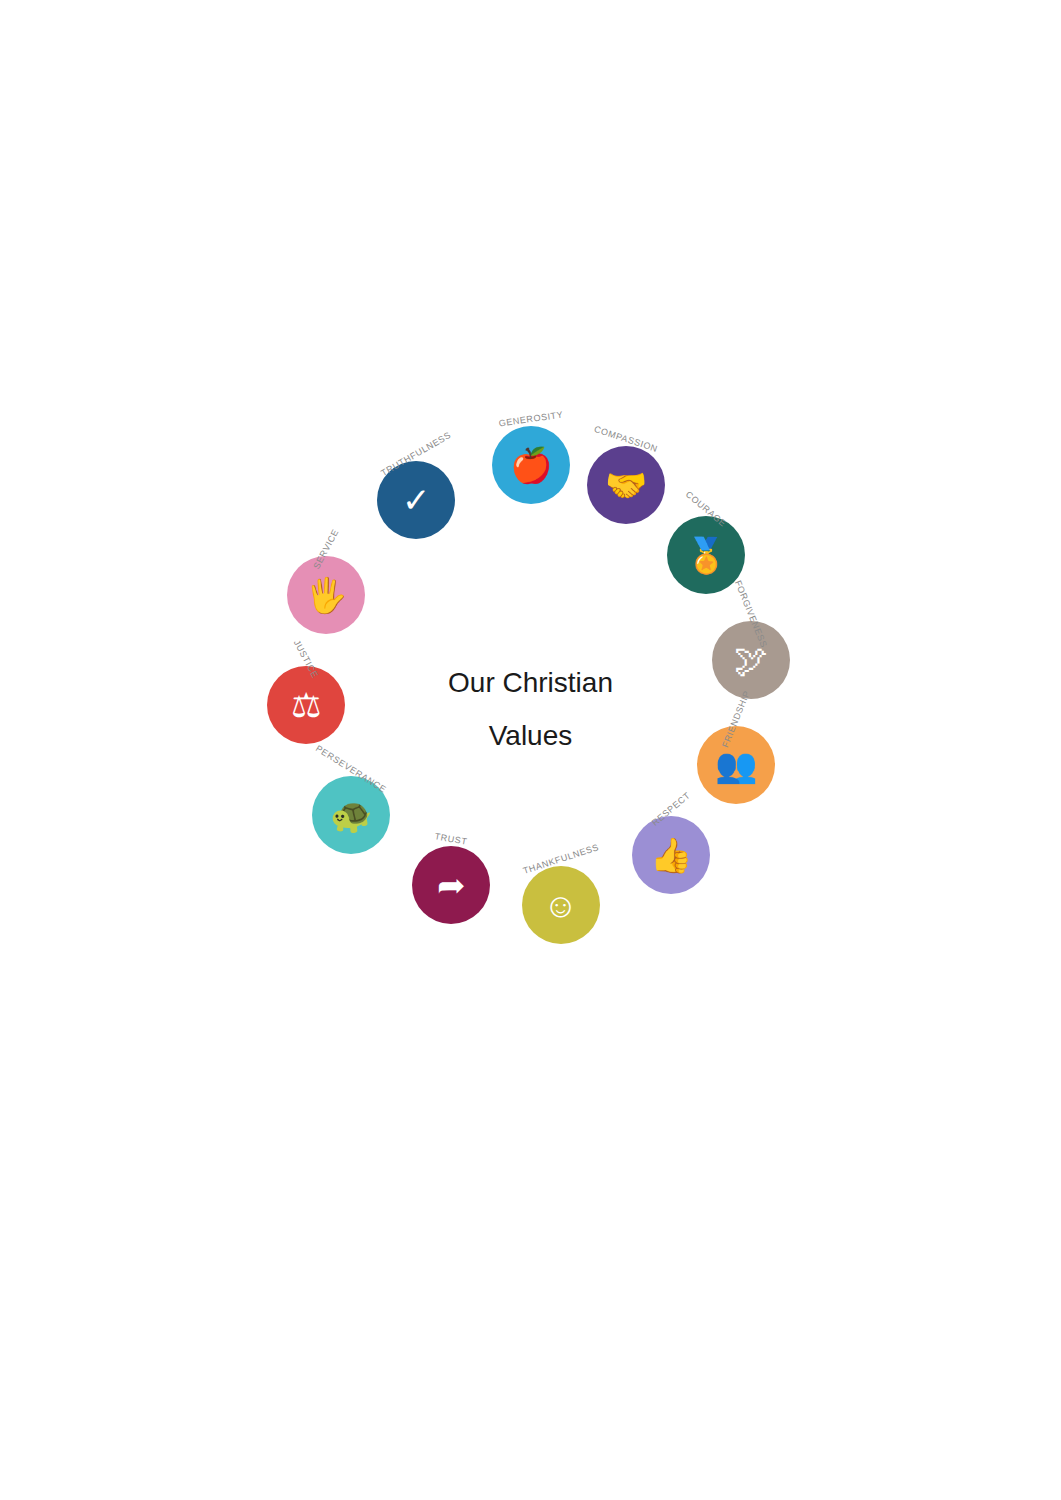Our Christian Values
Truthfulness
✓
Generosity
🍎
Compassion
🤝
Courage
🏅
Forgiveness
🕊
Friendship
👥
Respect
👍
Thankfulness
☺
Trust
➦
Perseverance
🐢
Justice
⚖
Service
🖐